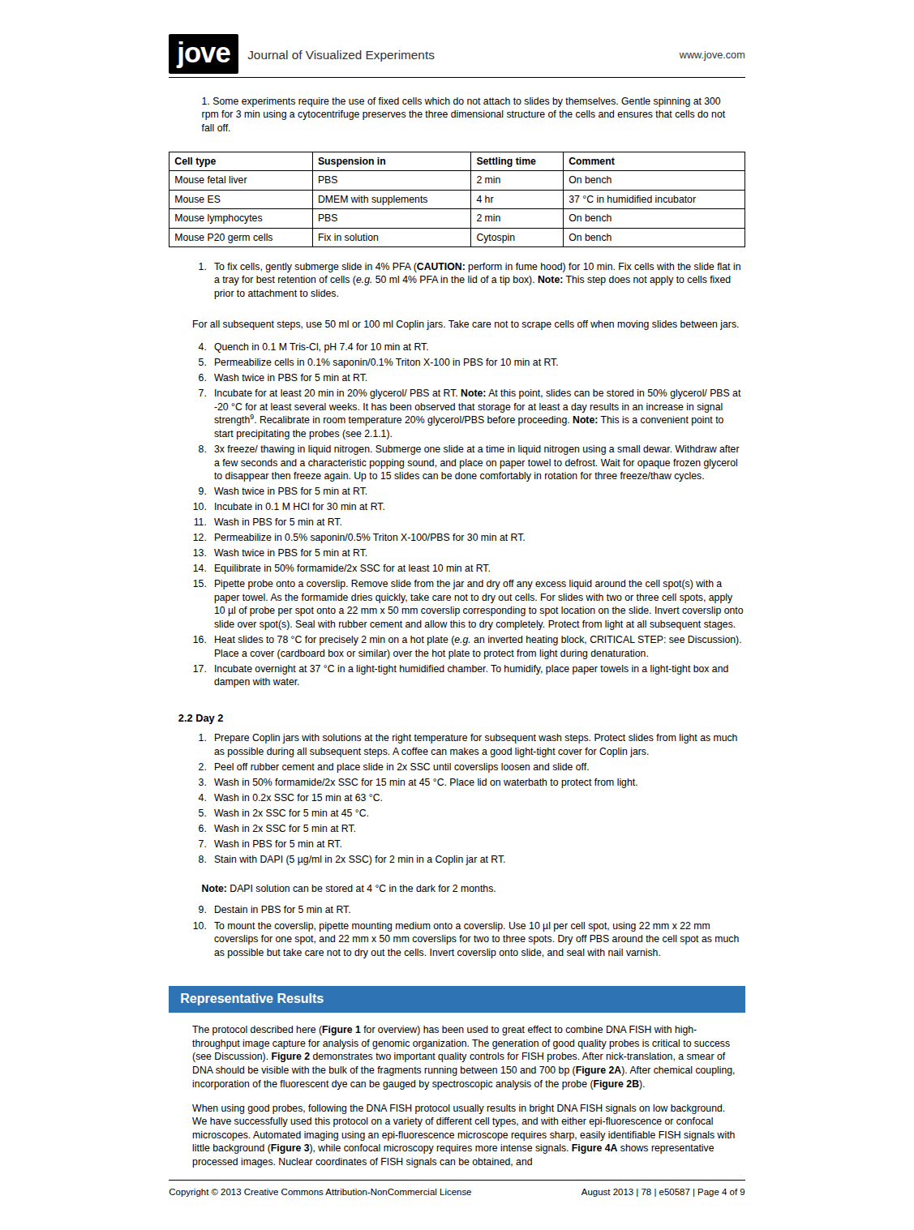jove
Journal of Visualized Experiments
www.jove.com
1. Some experiments require the use of fixed cells which do not attach to slides by themselves. Gentle spinning at 300 rpm for 3 min using a cytocentrifuge preserves the three dimensional structure of the cells and ensures that cells do not fall off.
| Cell type | Suspension in | Settling time | Comment |
| --- | --- | --- | --- |
| Mouse fetal liver | PBS | 2 min | On bench |
| Mouse ES | DMEM with supplements | 4 hr | 37 °C in humidified incubator |
| Mouse lymphocytes | PBS | 2 min | On bench |
| Mouse P20 germ cells | Fix in solution | Cytospin | On bench |
To fix cells, gently submerge slide in 4% PFA (CAUTION: perform in fume hood) for 10 min. Fix cells with the slide flat in a tray for best retention of cells (e.g. 50 ml 4% PFA in the lid of a tip box). Note: This step does not apply to cells fixed prior to attachment to slides.
For all subsequent steps, use 50 ml or 100 ml Coplin jars. Take care not to scrape cells off when moving slides between jars.
Quench in 0.1 M Tris-Cl, pH 7.4 for 10 min at RT.
Permeabilize cells in 0.1% saponin/0.1% Triton X-100 in PBS for 10 min at RT.
Wash twice in PBS for 5 min at RT.
Incubate for at least 20 min in 20% glycerol/ PBS at RT. Note: At this point, slides can be stored in 50% glycerol/ PBS at -20 °C for at least several weeks. It has been observed that storage for at least a day results in an increase in signal strength9. Recalibrate in room temperature 20% glycerol/PBS before proceeding. Note: This is a convenient point to start precipitating the probes (see 2.1.1).
3x freeze/ thawing in liquid nitrogen. Submerge one slide at a time in liquid nitrogen using a small dewar. Withdraw after a few seconds and a characteristic popping sound, and place on paper towel to defrost. Wait for opaque frozen glycerol to disappear then freeze again. Up to 15 slides can be done comfortably in rotation for three freeze/thaw cycles.
Wash twice in PBS for 5 min at RT.
Incubate in 0.1 M HCl for 30 min at RT.
Wash in PBS for 5 min at RT.
Permeabilize in 0.5% saponin/0.5% Triton X-100/PBS for 30 min at RT.
Wash twice in PBS for 5 min at RT.
Equilibrate in 50% formamide/2x SSC for at least 10 min at RT.
Pipette probe onto a coverslip. Remove slide from the jar and dry off any excess liquid around the cell spot(s) with a paper towel. As the formamide dries quickly, take care not to dry out cells. For slides with two or three cell spots, apply 10 µl of probe per spot onto a 22 mm x 50 mm coverslip corresponding to spot location on the slide. Invert coverslip onto slide over spot(s). Seal with rubber cement and allow this to dry completely. Protect from light at all subsequent stages.
Heat slides to 78 °C for precisely 2 min on a hot plate (e.g. an inverted heating block, CRITICAL STEP: see Discussion). Place a cover (cardboard box or similar) over the hot plate to protect from light during denaturation.
Incubate overnight at 37 °C in a light-tight humidified chamber. To humidify, place paper towels in a light-tight box and dampen with water.
2.2 Day 2
Prepare Coplin jars with solutions at the right temperature for subsequent wash steps. Protect slides from light as much as possible during all subsequent steps. A coffee can makes a good light-tight cover for Coplin jars.
Peel off rubber cement and place slide in 2x SSC until coverslips loosen and slide off.
Wash in 50% formamide/2x SSC for 15 min at 45 °C. Place lid on waterbath to protect from light.
Wash in 0.2x SSC for 15 min at 63 °C.
Wash in 2x SSC for 5 min at 45 °C.
Wash in 2x SSC for 5 min at RT.
Wash in PBS for 5 min at RT.
Stain with DAPI (5 µg/ml in 2x SSC) for 2 min in a Coplin jar at RT.
Note: DAPI solution can be stored at 4 °C in the dark for 2 months.
Destain in PBS for 5 min at RT.
To mount the coverslip, pipette mounting medium onto a coverslip. Use 10 µl per cell spot, using 22 mm x 22 mm coverslips for one spot, and 22 mm x 50 mm coverslips for two to three spots. Dry off PBS around the cell spot as much as possible but take care not to dry out the cells. Invert coverslip onto slide, and seal with nail varnish.
Representative Results
The protocol described here (Figure 1 for overview) has been used to great effect to combine DNA FISH with high-throughput image capture for analysis of genomic organization. The generation of good quality probes is critical to success (see Discussion). Figure 2 demonstrates two important quality controls for FISH probes. After nick-translation, a smear of DNA should be visible with the bulk of the fragments running between 150 and 700 bp (Figure 2A). After chemical coupling, incorporation of the fluorescent dye can be gauged by spectroscopic analysis of the probe (Figure 2B).
When using good probes, following the DNA FISH protocol usually results in bright DNA FISH signals on low background. We have successfully used this protocol on a variety of different cell types, and with either epi-fluorescence or confocal microscopes. Automated imaging using an epi-fluorescence microscope requires sharp, easily identifiable FISH signals with little background (Figure 3), while confocal microscopy requires more intense signals. Figure 4A shows representative processed images. Nuclear coordinates of FISH signals can be obtained, and
Copyright © 2013 Creative Commons Attribution-NonCommercial License
August 2013 | 78 | e50587 | Page 4 of 9